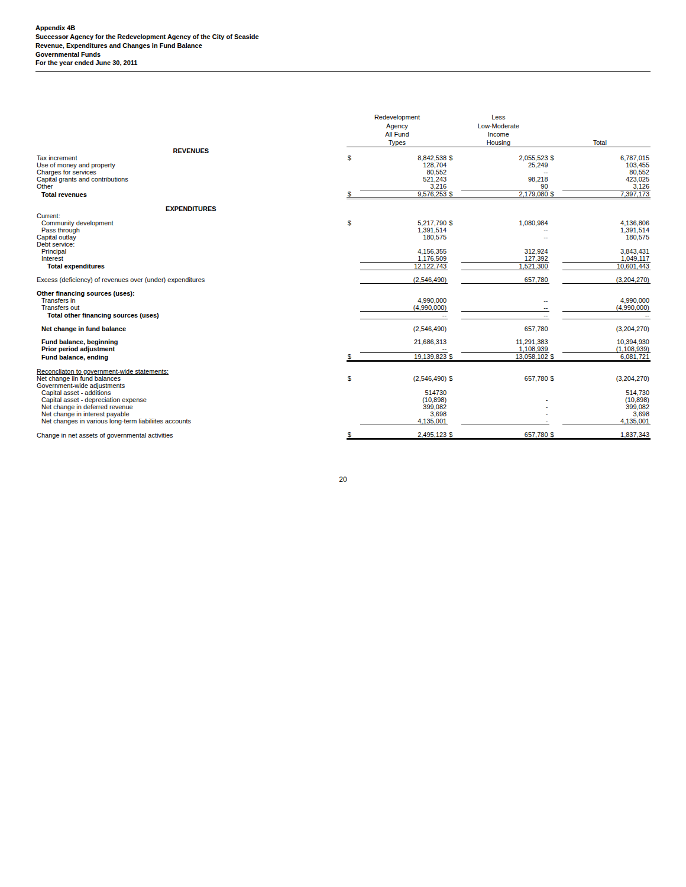Appendix 4B
Successor Agency for the Redevelopment Agency of the City of Seaside
Revenue, Expenditures and Changes in Fund Balance
Governmental Funds
For the year ended June 30, 2011
| | Redevelopment Agency All Fund | Less Low-Moderate Income | |
| | Types | Housing | Total |
| REVENUES | |
| Tax increment | $ | 8,842,538 | $ | 2,055,523 | $ | 6,787,015 |
| Use of money and property | | 128,704 | | 25,249 | | 103,455 |
| Charges for services | | 80,552 | | -- | | 80,552 |
| Capital grants and contributions | | 521,243 | | 98,218 | | 423,025 |
| Other | | 3,216 | | 90 | | 3,126 |
| Total revenues | $ | 9,576,253 | $ | 2,179,080 | $ | 7,397,173 |
| EXPENDITURES | |
| Current: | |
| Community development | $ | 5,217,790 | $ | 1,080,984 | | 4,136,806 |
| Pass through | | 1,391,514 | | -- | | 1,391,514 |
| Capital outlay | | 180,575 | | -- | | 180,575 |
| Debt service: | |
| Principal | | 4,156,355 | | 312,924 | | 3,843,431 |
| Interest | | 1,176,509 | | 127,392 | | 1,049,117 |
| Total expenditures | | 12,122,743 | | 1,521,300 | | 10,601,443 |
| Excess (deficiency) of revenues over (under) expenditures | | (2,546,490) | | 657,780 | | (3,204,270) |
| Other financing sources (uses): | |
| Transfers in | | 4,990,000 | | -- | | 4,990,000 |
| Transfers out | | (4,990,000) | | -- | | (4,990,000) |
| Total other financing sources (uses) | | -- | | -- | | -- |
| Net change in fund balance | | (2,546,490) | | 657,780 | | (3,204,270) |
| Fund balance, beginning | | 21,686,313 | | 11,291,383 | | 10,394,930 |
| Prior period adjustment | | -- | | 1,108,939 | | (1,108,939) |
| Fund balance, ending | $ | 19,139,823 | $ | 13,058,102 | $ | 6,081,721 |
| Reconcliaton to government-wide statements: | |
| Net change iin fund balances | $ | (2,546,490) | $ | 657,780 | $ | (3,204,270) |
| Government-wide adjustments | |
| Capital asset - additions | | 514730 | | | | 514,730 |
| Capital asset - depreciation expense | | (10,898) | | - | | (10,898) |
| Net change in deferred revenue | | 399,082 | | - | | 399,082 |
| Net change in interest payable | | 3,698 | | - | | 3,698 |
| Net changes in various long-term liabiliites accounts | | 4,135,001 | | - | | 4,135,001 |
| Change in net assets of governmental activities | $ | 2,495,123 | $ | 657,780 | $ | 1,837,343 |
20